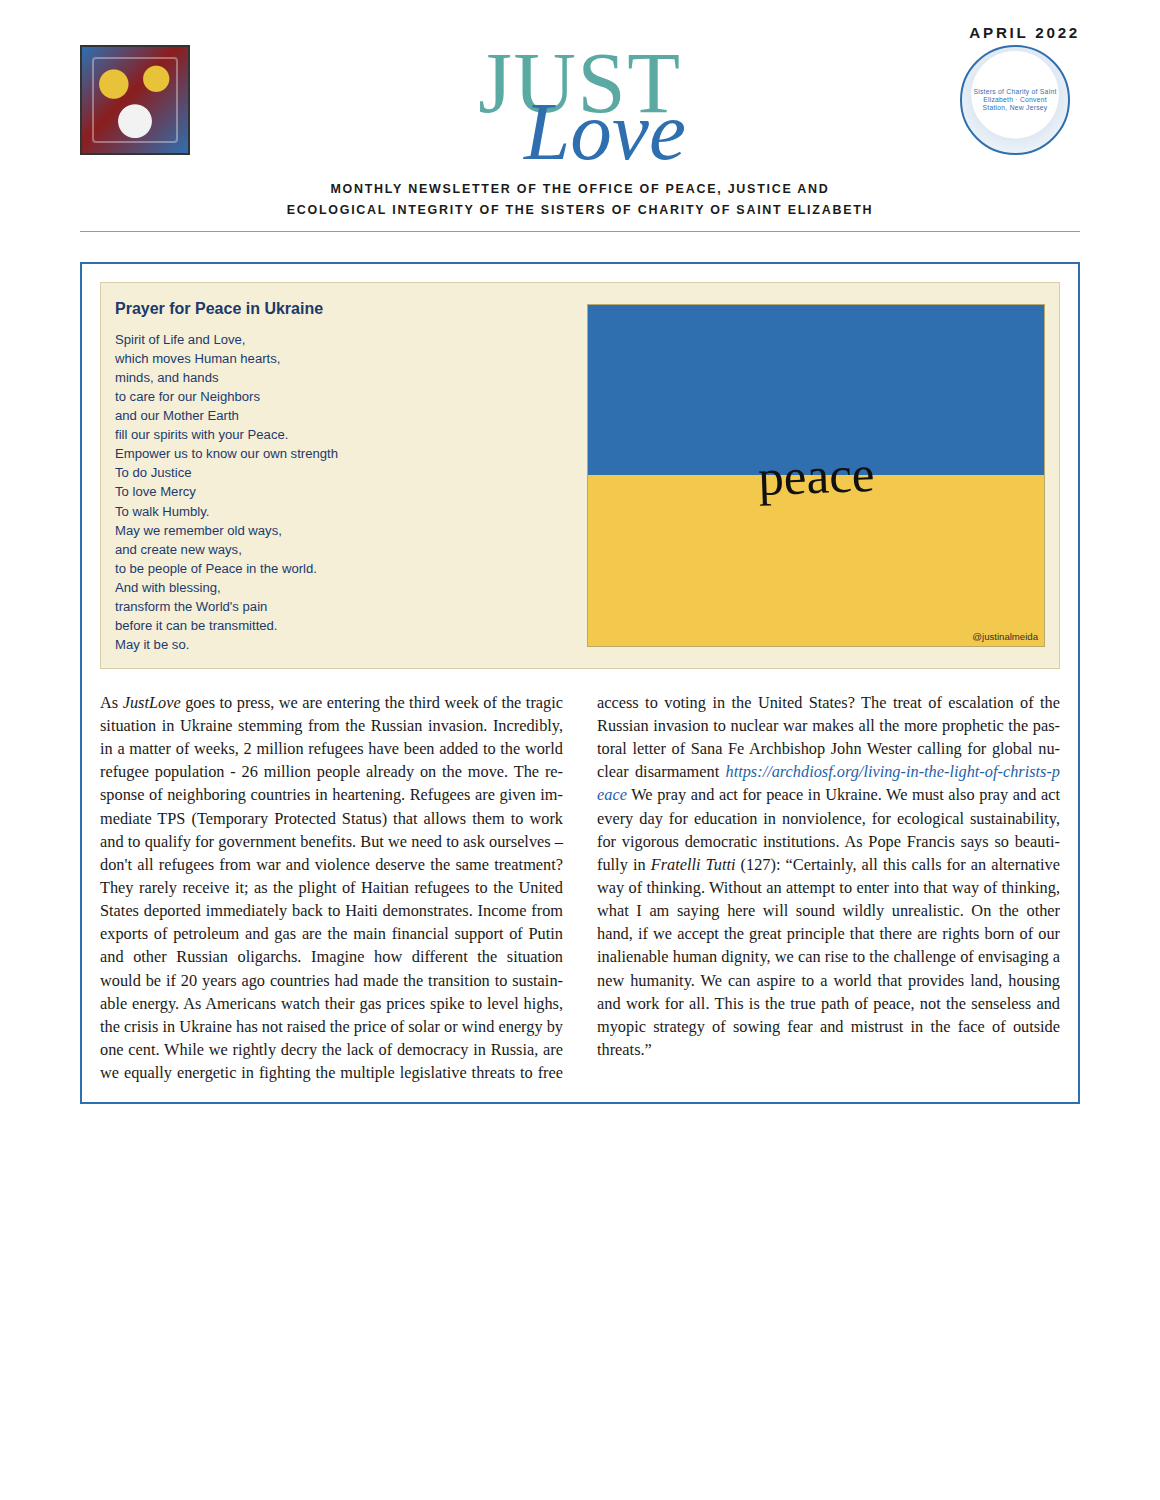APRIL 2022
JUST Love
Sisters of Charity of Saint Elizabeth · Convent Station, New Jersey
MONTHLY NEWSLETTER OF THE OFFICE OF PEACE, JUSTICE AND
ECOLOGICAL INTEGRITY OF THE SISTERS OF CHARITY OF SAINT ELIZABETH
Prayer for Peace in Ukraine
Spirit of Life and Love,
which moves Human hearts,
minds, and hands
to care for our Neighbors
and our Mother Earth
fill our spirits with your Peace.
Empower us to know our own strength
To do Justice
To love Mercy
To walk Humbly.
May we remember old ways,
and create new ways,
to be people of Peace in the world.
And with blessing,
transform the World's pain
before it can be transmitted.
May it be so.
peace @justinalmeida
As JustLove goes to press, we are entering the third week of the tragic situation in Ukraine stemming from the Russian invasion. Incredibly, in a matter of weeks, 2 million refugees have been added to the world refugee population - 26 million people already on the move. The response of neighboring countries in heartening. Refugees are given immediate TPS (Temporary Protected Status) that allows them to work and to qualify for government benefits. But we need to ask ourselves – don't all refugees from war and violence deserve the same treatment? They rarely receive it; as the plight of Haitian refugees to the United States deported immediately back to Haiti demonstrates. Income from exports of petroleum and gas are the main financial support of Putin and other Russian oligarchs. Imagine how different the situation would be if 20 years ago countries had made the transition to sustainable energy. As Americans watch their gas prices spike to level highs, the crisis in Ukraine has not raised the price of solar or wind energy by one cent. While we rightly decry the lack of democracy in Russia, are we equally energetic in fighting the multiple legislative threats to free access to voting in the United States? The treat of escalation of the Russian invasion to nuclear war makes all the more prophetic the pastoral letter of Sana Fe Archbishop John Wester calling for global nuclear disarmament https://archdiosf.org/living-in-the-light-of-christs-peace We pray and act for peace in Ukraine. We must also pray and act every day for education in nonviolence, for ecological sustainability, for vigorous democratic institutions. As Pope Francis says so beautifully in Fratelli Tutti (127): “Certainly, all this calls for an alternative way of thinking. Without an attempt to enter into that way of thinking, what I am saying here will sound wildly unrealistic. On the other hand, if we accept the great principle that there are rights born of our inalienable human dignity, we can rise to the challenge of envisaging a new humanity. We can aspire to a world that provides land, housing and work for all. This is the true path of peace, not the senseless and myopic strategy of sowing fear and mistrust in the face of outside threats.”